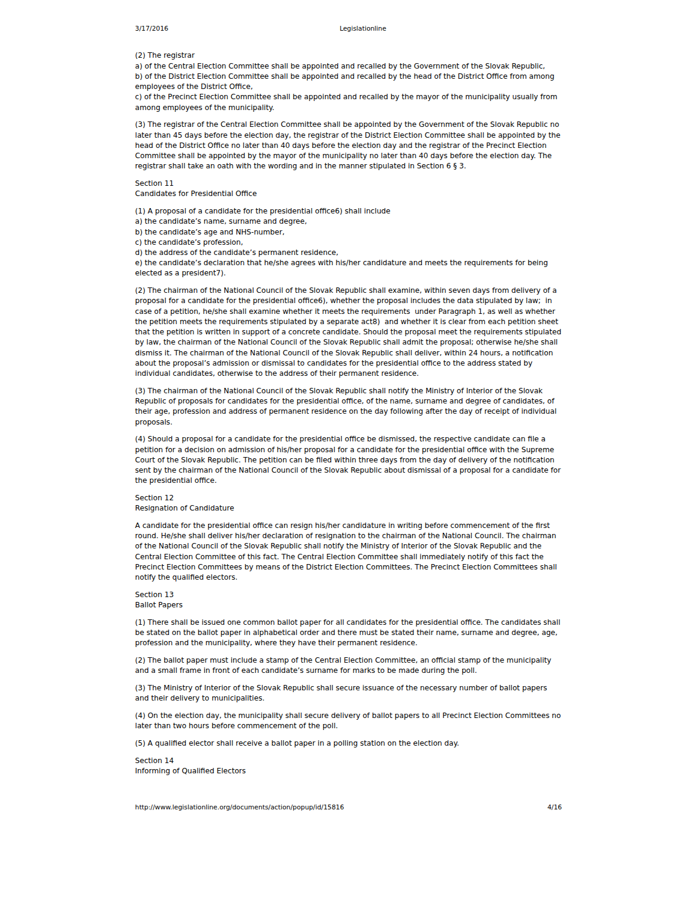3/17/2016
Legislationline
(2) The registrar
a) of the Central Election Committee shall be appointed and recalled by the Government of the Slovak Republic,
b) of the District Election Committee shall be appointed and recalled by the head of the District Office from among employees of the District Office,
c) of the Precinct Election Committee shall be appointed and recalled by the mayor of the municipality usually from among employees of the municipality.
(3) The registrar of the Central Election Committee shall be appointed by the Government of the Slovak Republic no later than 45 days before the election day, the registrar of the District Election Committee shall be appointed by the head of the District Office no later than 40 days before the election day and the registrar of the Precinct Election Committee shall be appointed by the mayor of the municipality no later than 40 days before the election day. The registrar shall take an oath with the wording and in the manner stipulated in Section 6 § 3.
Section 11
Candidates for Presidential Office
(1) A proposal of a candidate for the presidential office6) shall include
a) the candidate’s name, surname and degree,
b) the candidate’s age and NHS-number,
c) the candidate’s profession,
d) the address of the candidate’s permanent residence,
e) the candidate’s declaration that he/she agrees with his/her candidature and meets the requirements for being elected as a president7).
(2) The chairman of the National Council of the Slovak Republic shall examine, within seven days from delivery of a proposal for a candidate for the presidential office6), whether the proposal includes the data stipulated by law; in case of a petition, he/she shall examine whether it meets the requirements under Paragraph 1, as well as whether the petition meets the requirements stipulated by a separate act8) and whether it is clear from each petition sheet that the petition is written in support of a concrete candidate. Should the proposal meet the requirements stipulated by law, the chairman of the National Council of the Slovak Republic shall admit the proposal; otherwise he/she shall dismiss it. The chairman of the National Council of the Slovak Republic shall deliver, within 24 hours, a notification about the proposal’s admission or dismissal to candidates for the presidential office to the address stated by individual candidates, otherwise to the address of their permanent residence.
(3) The chairman of the National Council of the Slovak Republic shall notify the Ministry of Interior of the Slovak Republic of proposals for candidates for the presidential office, of the name, surname and degree of candidates, of their age, profession and address of permanent residence on the day following after the day of receipt of individual proposals.
(4) Should a proposal for a candidate for the presidential office be dismissed, the respective candidate can file a petition for a decision on admission of his/her proposal for a candidate for the presidential office with the Supreme Court of the Slovak Republic. The petition can be filed within three days from the day of delivery of the notification sent by the chairman of the National Council of the Slovak Republic about dismissal of a proposal for a candidate for the presidential office.
Section 12
Resignation of Candidature
A candidate for the presidential office can resign his/her candidature in writing before commencement of the first round. He/she shall deliver his/her declaration of resignation to the chairman of the National Council. The chairman of the National Council of the Slovak Republic shall notify the Ministry of Interior of the Slovak Republic and the Central Election Committee of this fact. The Central Election Committee shall immediately notify of this fact the Precinct Election Committees by means of the District Election Committees. The Precinct Election Committees shall notify the qualified electors.
Section 13
Ballot Papers
(1) There shall be issued one common ballot paper for all candidates for the presidential office. The candidates shall be stated on the ballot paper in alphabetical order and there must be stated their name, surname and degree, age, profession and the municipality, where they have their permanent residence.
(2) The ballot paper must include a stamp of the Central Election Committee, an official stamp of the municipality and a small frame in front of each candidate’s surname for marks to be made during the poll.
(3) The Ministry of Interior of the Slovak Republic shall secure issuance of the necessary number of ballot papers and their delivery to municipalities.
(4) On the election day, the municipality shall secure delivery of ballot papers to all Precinct Election Committees no later than two hours before commencement of the poll.
(5) A qualified elector shall receive a ballot paper in a polling station on the election day.
Section 14
Informing of Qualified Electors
http://www.legislationline.org/documents/action/popup/id/15816
4/16